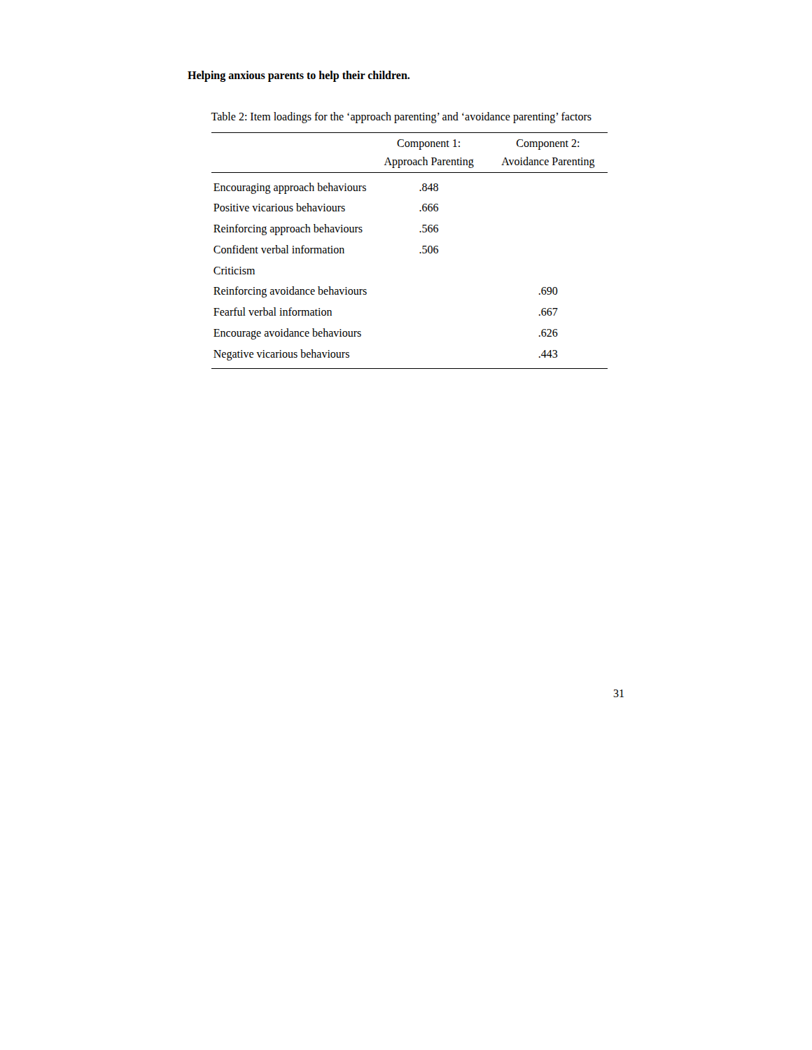Helping anxious parents to help their children.
Table 2: Item loadings for the ‘approach parenting’ and ‘avoidance parenting’ factors
| | Component 1: | Component 2: |
| --- | --- | --- |
| | Approach Parenting | Avoidance Parenting |
| Encouraging approach behaviours | .848 | |
| Positive vicarious behaviours | .666 | |
| Reinforcing approach behaviours | .566 | |
| Confident verbal information | .506 | |
| Criticism | | |
| Reinforcing avoidance behaviours | | .690 |
| Fearful verbal information | | .667 |
| Encourage avoidance behaviours | | .626 |
| Negative vicarious behaviours | | .443 |
31